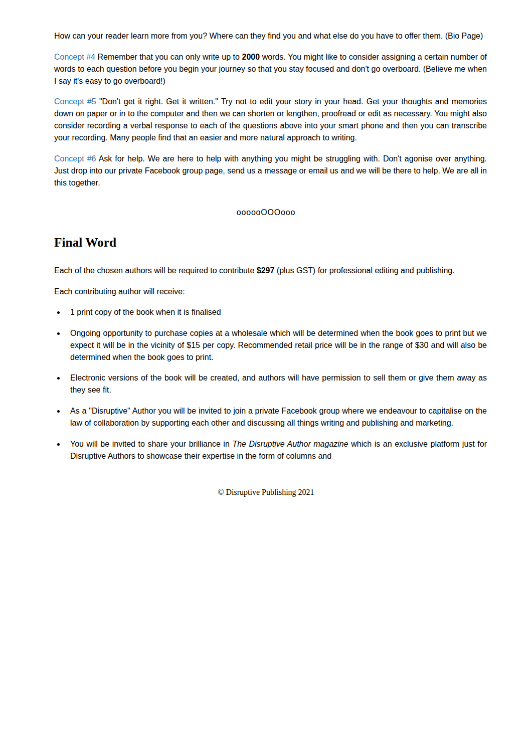How can your reader learn more from you? Where can they find you and what else do you have to offer them. (Bio Page)
Concept #4 Remember that you can only write up to 2000 words. You might like to consider assigning a certain number of words to each question before you begin your journey so that you stay focused and don't go overboard. (Believe me when I say it's easy to go overboard!)
Concept #5 "Don't get it right. Get it written." Try not to edit your story in your head. Get your thoughts and memories down on paper or in to the computer and then we can shorten or lengthen, proofread or edit as necessary. You might also consider recording a verbal response to each of the questions above into your smart phone and then you can transcribe your recording. Many people find that an easier and more natural approach to writing.
Concept #6 Ask for help. We are here to help with anything you might be struggling with. Don't agonise over anything. Just drop into our private Facebook group page, send us a message or email us and we will be there to help. We are all in this together.
oooooOOOooo
Final Word
Each of the chosen authors will be required to contribute $297 (plus GST) for professional editing and publishing.
Each contributing author will receive:
1 print copy of the book when it is finalised
Ongoing opportunity to purchase copies at a wholesale which will be determined when the book goes to print but we expect it will be in the vicinity of $15 per copy. Recommended retail price will be in the range of $30 and will also be determined when the book goes to print.
Electronic versions of the book will be created, and authors will have permission to sell them or give them away as they see fit.
As a "Disruptive" Author you will be invited to join a private Facebook group where we endeavour to capitalise on the law of collaboration by supporting each other and discussing all things writing and publishing and marketing.
You will be invited to share your brilliance in The Disruptive Author magazine which is an exclusive platform just for Disruptive Authors to showcase their expertise in the form of columns and
© Disruptive Publishing 2021